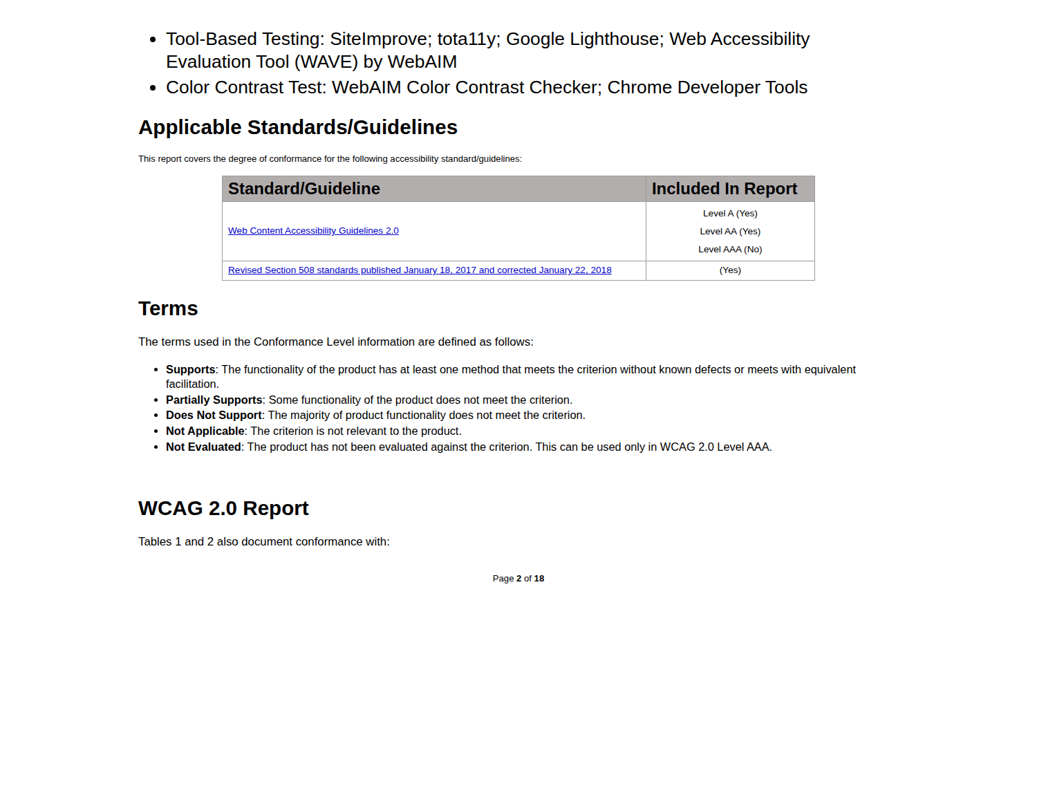Tool-Based Testing: SiteImprove; tota11y; Google Lighthouse; Web Accessibility Evaluation Tool (WAVE) by WebAIM
Color Contrast Test: WebAIM Color Contrast Checker; Chrome Developer Tools
Applicable Standards/Guidelines
This report covers the degree of conformance for the following accessibility standard/guidelines:
| Standard/Guideline | Included In Report |
| --- | --- |
| Web Content Accessibility Guidelines 2.0 | Level A (Yes) Level AA (Yes) Level AAA (No) |
| Revised Section 508 standards published January 18, 2017 and corrected January 22, 2018 | (Yes) |
Terms
The terms used in the Conformance Level information are defined as follows:
Supports: The functionality of the product has at least one method that meets the criterion without known defects or meets with equivalent facilitation.
Partially Supports: Some functionality of the product does not meet the criterion.
Does Not Support: The majority of product functionality does not meet the criterion.
Not Applicable: The criterion is not relevant to the product.
Not Evaluated: The product has not been evaluated against the criterion. This can be used only in WCAG 2.0 Level AAA.
WCAG 2.0 Report
Tables 1 and 2 also document conformance with:
Page 2 of 18